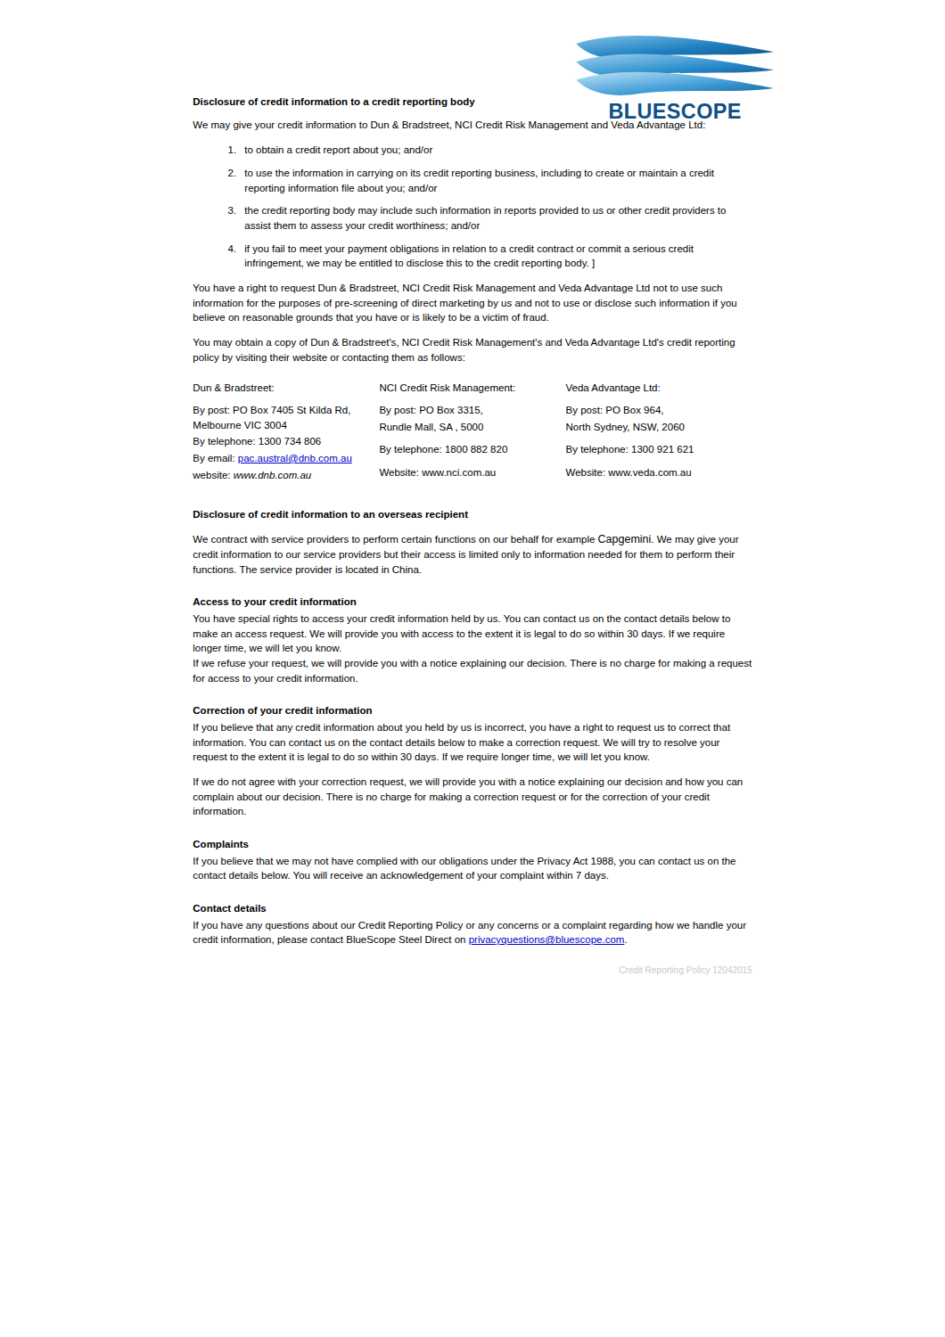BLUESCOPE
Disclosure of credit information to a credit reporting body
We may give your credit information to Dun & Bradstreet, NCI Credit Risk Management and Veda Advantage Ltd:
to obtain a credit report about you; and/or
to use the information in carrying on its credit reporting business, including to create or maintain a credit reporting information file about you; and/or
the credit reporting body may include such information in reports provided to us or other credit providers to assist them to assess your credit worthiness; and/or
if you fail to meet your payment obligations in relation to a credit contract or commit a serious credit infringement, we may be entitled to disclose this to the credit reporting body. ]
You have a right to request Dun & Bradstreet, NCI Credit Risk Management and Veda Advantage Ltd not to use such information for the purposes of pre-screening of direct marketing by us and not to use or disclose such information if you believe on reasonable grounds that you have or is likely to be a victim of fraud.
You may obtain a copy of Dun & Bradstreet's, NCI Credit Risk Management's and Veda Advantage Ltd's credit reporting policy by visiting their website or contacting them as follows:
| Dun & Bradstreet: By post: PO Box 7405 St Kilda Rd, Melbourne VIC 3004 By telephone: 1300 734 806 By email: pac.austral@dnb.com.au website: www.dnb.com.au | NCI Credit Risk Management: By post: PO Box 3315, Rundle Mall, SA , 5000 By telephone: 1800 882 820 Website: www.nci.com.au | Veda Advantage Ltd: By post: PO Box 964, North Sydney, NSW, 2060 By telephone: 1300 921 621 Website: www.veda.com.au |
Disclosure of credit information to an overseas recipient
We contract with service providers to perform certain functions on our behalf for example Capgemini. We may give your credit information to our service providers but their access is limited only to information needed for them to perform their functions. The service provider is located in China.
Access to your credit information
You have special rights to access your credit information held by us. You can contact us on the contact details below to make an access request. We will provide you with access to the extent it is legal to do so within 30 days. If we require longer time, we will let you know.
If we refuse your request, we will provide you with a notice explaining our decision. There is no charge for making a request for access to your credit information.
Correction of your credit information
If you believe that any credit information about you held by us is incorrect, you have a right to request us to correct that information. You can contact us on the contact details below to make a correction request. We will try to resolve your request to the extent it is legal to do so within 30 days. If we require longer time, we will let you know.
If we do not agree with your correction request, we will provide you with a notice explaining our decision and how you can complain about our decision. There is no charge for making a correction request or for the correction of your credit information.
Complaints
If you believe that we may not have complied with our obligations under the Privacy Act 1988, you can contact us on the contact details below. You will receive an acknowledgement of your complaint within 7 days.
Contact details
If you have any questions about our Credit Reporting Policy or any concerns or a complaint regarding how we handle your credit information, please contact BlueScope Steel Direct on privacyquestions@bluescope.com.
Credit Reporting Policy 12042015